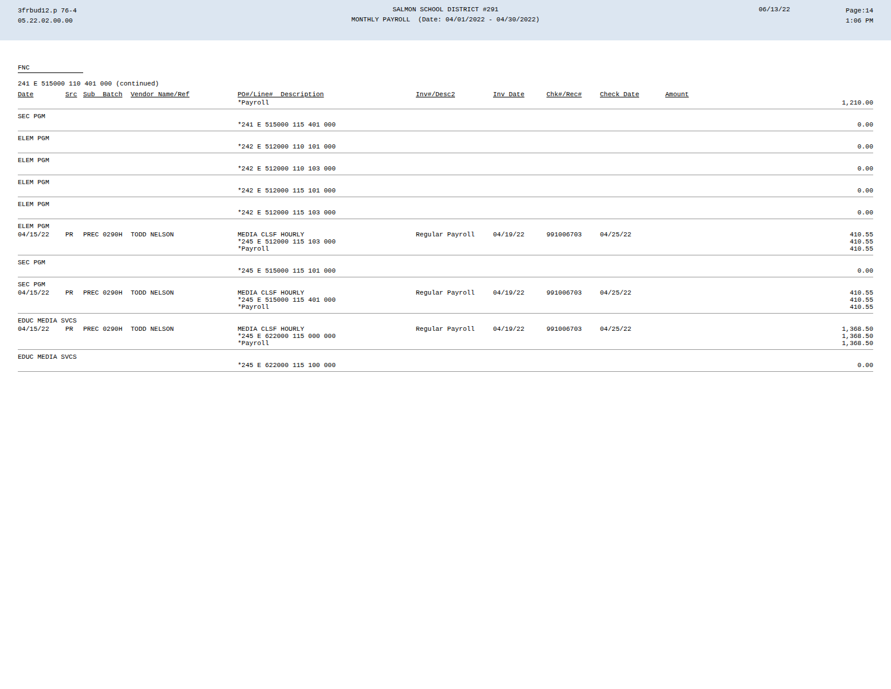3frbud12.p 76-4
05.22.02.00.00
SALMON SCHOOL DISTRICT #291
MONTHLY PAYROLL (Date: 04/01/2022 - 04/30/2022)
06/13/22
Page:14
1:06 PM
FNC
241 E 515000 110 401 000 (continued)
| Date | Src | Sub Batch | Vendor Name/Ref | PO#/Line# Description | Inv#/Desc2 | Inv Date | Chk#/Rec# | Check Date | Amount |
| --- | --- | --- | --- | --- | --- | --- | --- | --- | --- |
| | *Payroll | | | | | 1,210.00 |
SEC PGM
| | | | | *241 E 515000 115 401 000 | | | | | 0.00 |
ELEM PGM
| | | | | *242 E 512000 110 101 000 | | | | | 0.00 |
ELEM PGM
| | | | | *242 E 512000 110 103 000 | | | | | 0.00 |
ELEM PGM
| | | | | *242 E 512000 115 101 000 | | | | | 0.00 |
ELEM PGM
| | | | | *242 E 512000 115 103 000 | | | | | 0.00 |
ELEM PGM
| 04/15/22 | PR | PREC 0290H | TODD NELSON | MEDIA CLSF HOURLY | Regular Payroll | 04/19/22 | 991006703 | 04/25/22 | 410.55 |
| | *245 E 512000 115 103 000 | | | | | 410.55 |
| | *Payroll | | | | | 410.55 |
SEC PGM
| | | | | *245 E 515000 115 101 000 | | | | | 0.00 |
SEC PGM
| 04/15/22 | PR | PREC 0290H | TODD NELSON | MEDIA CLSF HOURLY | Regular Payroll | 04/19/22 | 991006703 | 04/25/22 | 410.55 |
| | *245 E 515000 115 401 000 | | | | | 410.55 |
| | *Payroll | | | | | 410.55 |
EDUC MEDIA SVCS
| 04/15/22 | PR | PREC 0290H | TODD NELSON | MEDIA CLSF HOURLY | Regular Payroll | 04/19/22 | 991006703 | 04/25/22 | 1,368.50 |
| | *245 E 622000 115 000 000 | | | | | 1,368.50 |
| | *Payroll | | | | | 1,368.50 |
EDUC MEDIA SVCS
| | | | | *245 E 622000 115 100 000 | | | | | 0.00 |